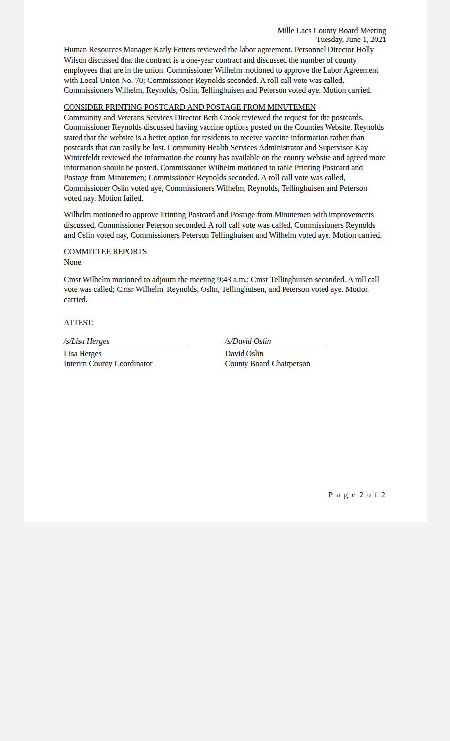Mille Lacs County Board Meeting Tuesday, June 1, 2021
Human Resources Manager Karly Fetters reviewed the labor agreement. Personnel Director Holly Wilson discussed that the contract is a one-year contract and discussed the number of county employees that are in the union. Commissioner Wilhelm motioned to approve the Labor Agreement with Local Union No. 70; Commissioner Reynolds seconded. A roll call vote was called, Commissioners Wilhelm, Reynolds, Oslin, Tellinghuisen and Peterson voted aye. Motion carried.
CONSIDER PRINTING POSTCARD AND POSTAGE FROM MINUTEMEN
Community and Veterans Services Director Beth Crook reviewed the request for the postcards. Commissioner Reynolds discussed having vaccine options posted on the Counties Website. Reynolds stated that the website is a better option for residents to receive vaccine information rather than postcards that can easily be lost. Community Health Services Administrator and Supervisor Kay Winterfeldt reviewed the information the county has available on the county website and agreed more information should be posted. Commissioner Wilhelm motioned to table Printing Postcard and Postage from Minutemen; Commissioner Reynolds seconded. A roll call vote was called, Commissioner Oslin voted aye, Commissioners Wilhelm, Reynolds, Tellinghuisen and Peterson voted nay. Motion failed.
Wilhelm motioned to approve Printing Postcard and Postage from Minutemen with improvements discussed, Commissioner Peterson seconded. A roll call vote was called, Commissioners Reynolds and Oslin voted nay, Commissioners Peterson Tellinghuisen and Wilhelm voted aye. Motion carried.
COMMITTEE REPORTS
None.
Cmsr Wilhelm motioned to adjourn the meeting 9:43 a.m.; Cmsr Tellinghuisen seconded. A roll call vote was called; Cmsr Wilhelm, Reynolds, Oslin, Tellinghuisen, and Peterson voted aye. Motion carried.
ATTEST:
| /s/Lisa Herges Lisa Herges Interim County Coordinator | /s/David Oslin David Oslin County Board Chairperson |
P a g e 2 o f 2